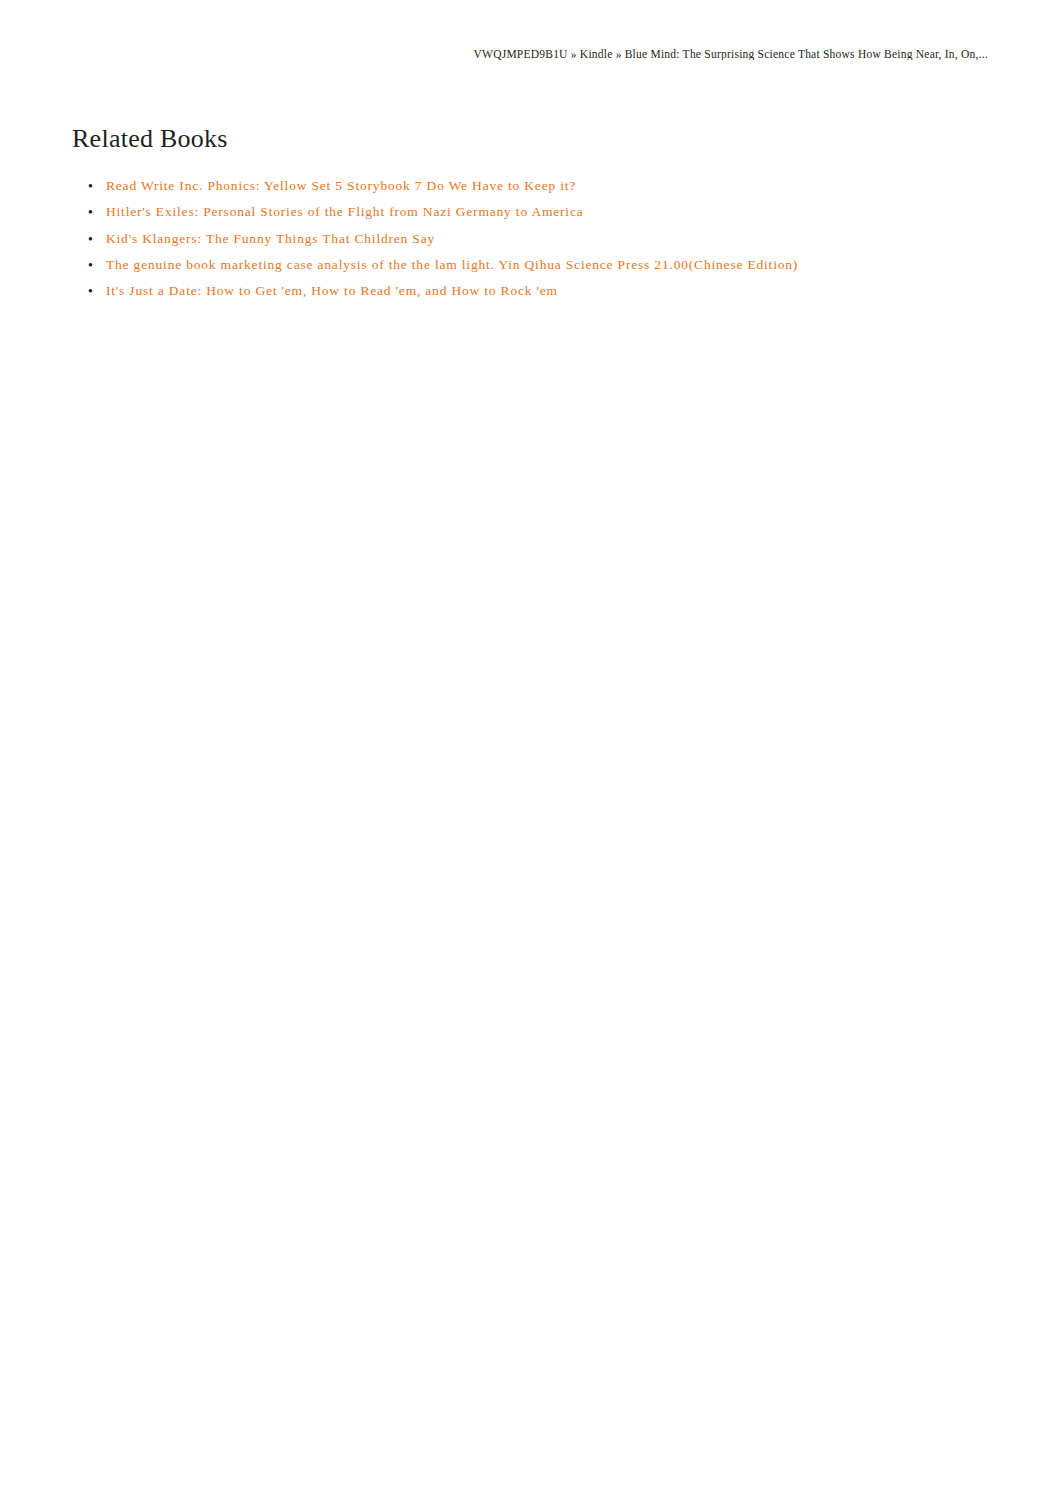VWQJMPED9B1U » Kindle » Blue Mind: The Surprising Science That Shows How Being Near, In, On,...
Related Books
Read Write Inc. Phonics: Yellow Set 5 Storybook 7 Do We Have to Keep it?
Hitler's Exiles: Personal Stories of the Flight from Nazi Germany to America
Kid's Klangers: The Funny Things That Children Say
The genuine book marketing case analysis of the the lam light. Yin Qihua Science Press 21.00(Chinese Edition)
It's Just a Date: How to Get 'em, How to Read 'em, and How to Rock 'em